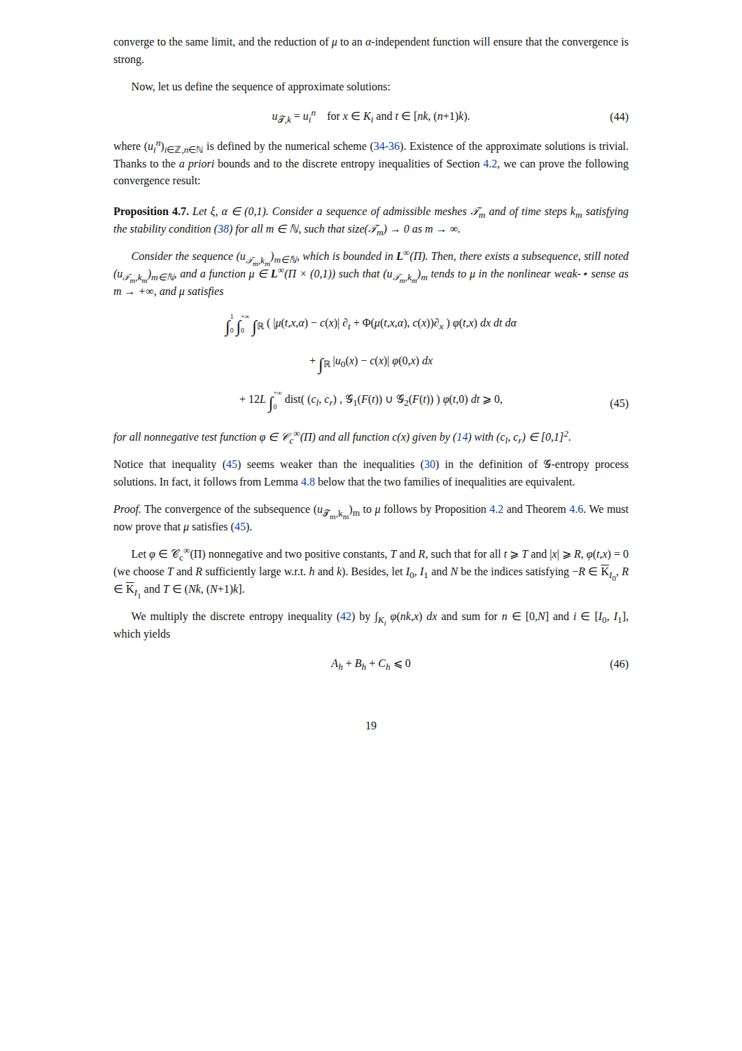converge to the same limit, and the reduction of μ to an α-independent function will ensure that the convergence is strong.
Now, let us define the sequence of approximate solutions:
u𝒯,k = uin for x ∈ Ki and t ∈ [nk, (n+1)k). (44)
where (uin)i∈ℤ,n∈ℕ is defined by the numerical scheme (34-36). Existence of the approximate solutions is trivial. Thanks to the a priori bounds and to the discrete entropy inequalities of Section 4.2, we can prove the following convergence result:
Proposition 4.7. Let ξ, α ∈ (0,1). Consider a sequence of admissible meshes 𝒯m and of time steps km satisfying the stability condition (38) for all m ∈ ℕ, such that size(𝒯m) → 0 as m → ∞.
Consider the sequence (u𝒯m,km)m∈ℕ, which is bounded in L∞(Π). Then, there exists a subsequence, still noted (u𝒯m,km)m∈ℕ, and a function μ ∈ L∞(Π × (0,1)) such that (u𝒯m,km)m tends to μ in the nonlinear weak-⋆ sense as m → +∞, and μ satisfies
∫1
0 ∫+∞
0 ∫ℝ ( |μ(t,x,α) − c(x)| ∂t + Φ(μ(t,x,α), c(x))∂x ) φ(t,x) dx dt dα
+ ∫ℝ |u0(x) − c(x)| φ(0,x) dx
+ 12L ∫+∞
0 dist( (cl, cr) , 𝒢1(F(t)) ∪ 𝒢2(F(t)) ) φ(t,0) dt ⩾ 0, (45)
for all nonnegative test function φ ∈ 𝒞c∞(Π) and all function c(x) given by (14) with (cl, cr) ∈ [0,1]2.
Notice that inequality (45) seems weaker than the inequalities (30) in the definition of 𝒢-entropy process solutions. In fact, it follows from Lemma 4.8 below that the two families of inequalities are equivalent.
Proof. The convergence of the subsequence (u𝒯m,km)m to μ follows by Proposition 4.2 and Theorem 4.6. We must now prove that μ satisfies (45).
Let φ ∈ 𝒞c∞(Π) nonnegative and two positive constants, T and R, such that for all t ⩾ T and |x| ⩾ R, φ(t,x) = 0 (we choose T and R sufficiently large w.r.t. h and k). Besides, let I0, I1 and N be the indices satisfying −R ∈ KI0, R ∈ KI1 and T ∈ (Nk, (N+1)k].
We multiply the discrete entropy inequality (42) by ∫Ki φ(nk,x) dx and sum for n ∈ [0,N] and i ∈ [I0, I1], which yields
Ah + Bh + Ch ⩽ 0 (46)
19